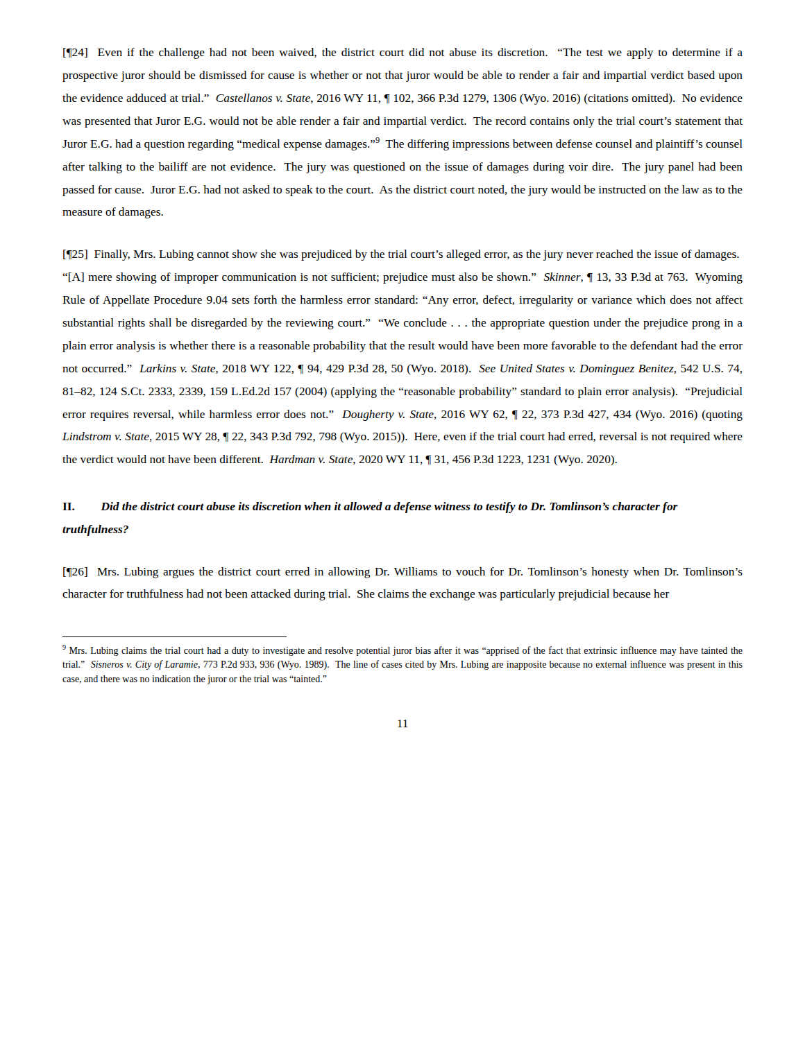[¶24] Even if the challenge had not been waived, the district court did not abuse its discretion. “The test we apply to determine if a prospective juror should be dismissed for cause is whether or not that juror would be able to render a fair and impartial verdict based upon the evidence adduced at trial.” Castellanos v. State, 2016 WY 11, ¶ 102, 366 P.3d 1279, 1306 (Wyo. 2016) (citations omitted). No evidence was presented that Juror E.G. would not be able render a fair and impartial verdict. The record contains only the trial court’s statement that Juror E.G. had a question regarding “medical expense damages.”9 The differing impressions between defense counsel and plaintiff’s counsel after talking to the bailiff are not evidence. The jury was questioned on the issue of damages during voir dire. The jury panel had been passed for cause. Juror E.G. had not asked to speak to the court. As the district court noted, the jury would be instructed on the law as to the measure of damages.
[¶25] Finally, Mrs. Lubing cannot show she was prejudiced by the trial court’s alleged error, as the jury never reached the issue of damages. “[A] mere showing of improper communication is not sufficient; prejudice must also be shown.” Skinner, ¶ 13, 33 P.3d at 763. Wyoming Rule of Appellate Procedure 9.04 sets forth the harmless error standard: “Any error, defect, irregularity or variance which does not affect substantial rights shall be disregarded by the reviewing court.” “We conclude . . . the appropriate question under the prejudice prong in a plain error analysis is whether there is a reasonable probability that the result would have been more favorable to the defendant had the error not occurred.” Larkins v. State, 2018 WY 122, ¶ 94, 429 P.3d 28, 50 (Wyo. 2018). See United States v. Dominguez Benitez, 542 U.S. 74, 81–82, 124 S.Ct. 2333, 2339, 159 L.Ed.2d 157 (2004) (applying the “reasonable probability” standard to plain error analysis). “Prejudicial error requires reversal, while harmless error does not.” Dougherty v. State, 2016 WY 62, ¶ 22, 373 P.3d 427, 434 (Wyo. 2016) (quoting Lindstrom v. State, 2015 WY 28, ¶ 22, 343 P.3d 792, 798 (Wyo. 2015)). Here, even if the trial court had erred, reversal is not required where the verdict would not have been different. Hardman v. State, 2020 WY 11, ¶ 31, 456 P.3d 1223, 1231 (Wyo. 2020).
II. Did the district court abuse its discretion when it allowed a defense witness to testify to Dr. Tomlinson’s character for truthfulness?
[¶26] Mrs. Lubing argues the district court erred in allowing Dr. Williams to vouch for Dr. Tomlinson’s honesty when Dr. Tomlinson’s character for truthfulness had not been attacked during trial. She claims the exchange was particularly prejudicial because her
9 Mrs. Lubing claims the trial court had a duty to investigate and resolve potential juror bias after it was “apprised of the fact that extrinsic influence may have tainted the trial.” Sisneros v. City of Laramie, 773 P.2d 933, 936 (Wyo. 1989). The line of cases cited by Mrs. Lubing are inapposite because no external influence was present in this case, and there was no indication the juror or the trial was “tainted.”
11